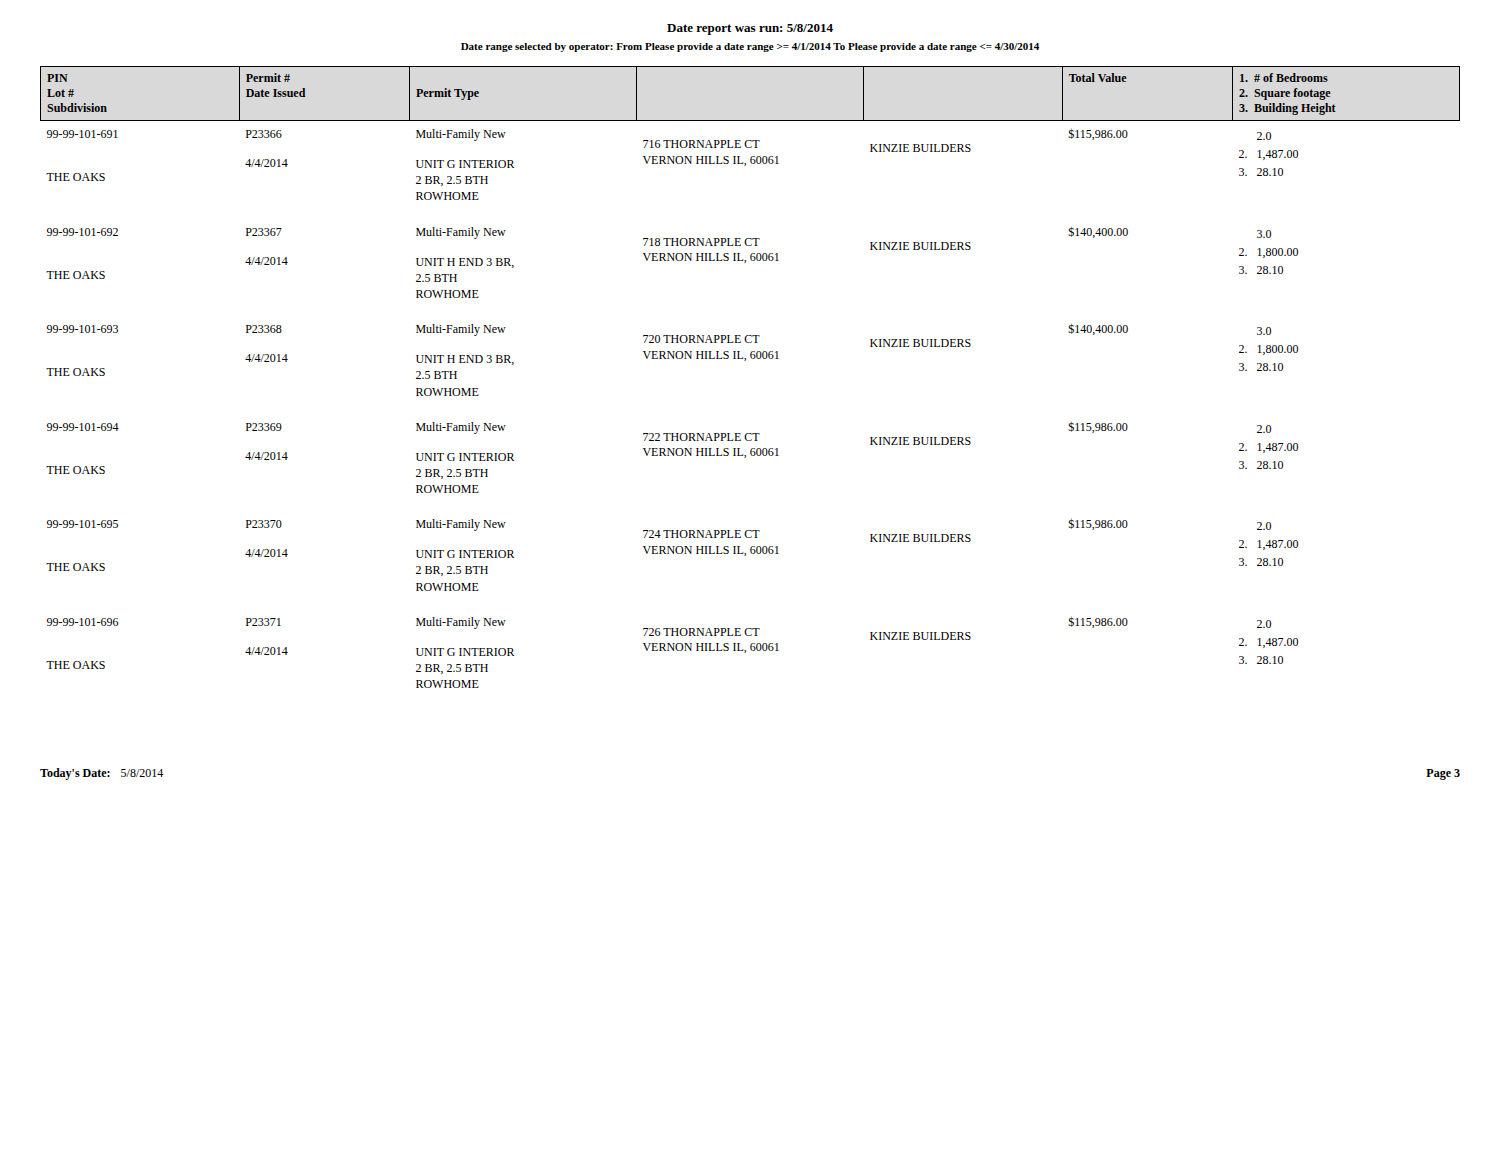Date report was run: 5/8/2014
Date range selected by operator: From Please provide a date range >= 4/1/2014 To Please provide a date range <= 4/30/2014
| PIN Lot # Subdivision | Permit # Date Issued | Permit Type | | | Total Value | 1. # of Bedrooms 2. Square footage 3. Building Height |
| --- | --- | --- | --- | --- | --- | --- |
| 99-99-101-691 THE OAKS | P23366 4/4/2014 | Multi-Family New UNIT G INTERIOR 2 BR, 2.5 BTH ROWHOME | 716 THORNAPPLE CT VERNON HILLS IL, 60061 | KINZIE BUILDERS | $115,986.00 | 2.0 2. 1,487.00 3. 28.10 |
| 99-99-101-692 THE OAKS | P23367 4/4/2014 | Multi-Family New UNIT H END 3 BR, 2.5 BTH ROWHOME | 718 THORNAPPLE CT VERNON HILLS IL, 60061 | KINZIE BUILDERS | $140,400.00 | 3.0 2. 1,800.00 3. 28.10 |
| 99-99-101-693 THE OAKS | P23368 4/4/2014 | Multi-Family New UNIT H END 3 BR, 2.5 BTH ROWHOME | 720 THORNAPPLE CT VERNON HILLS IL, 60061 | KINZIE BUILDERS | $140,400.00 | 3.0 2. 1,800.00 3. 28.10 |
| 99-99-101-694 THE OAKS | P23369 4/4/2014 | Multi-Family New UNIT G INTERIOR 2 BR, 2.5 BTH ROWHOME | 722 THORNAPPLE CT VERNON HILLS IL, 60061 | KINZIE BUILDERS | $115,986.00 | 2.0 2. 1,487.00 3. 28.10 |
| 99-99-101-695 THE OAKS | P23370 4/4/2014 | Multi-Family New UNIT G INTERIOR 2 BR, 2.5 BTH ROWHOME | 724 THORNAPPLE CT VERNON HILLS IL, 60061 | KINZIE BUILDERS | $115,986.00 | 2.0 2. 1,487.00 3. 28.10 |
| 99-99-101-696 THE OAKS | P23371 4/4/2014 | Multi-Family New UNIT G INTERIOR 2 BR, 2.5 BTH ROWHOME | 726 THORNAPPLE CT VERNON HILLS IL, 60061 | KINZIE BUILDERS | $115,986.00 | 2.0 2. 1,487.00 3. 28.10 |
Today's Date:5/8/2014
Page 3